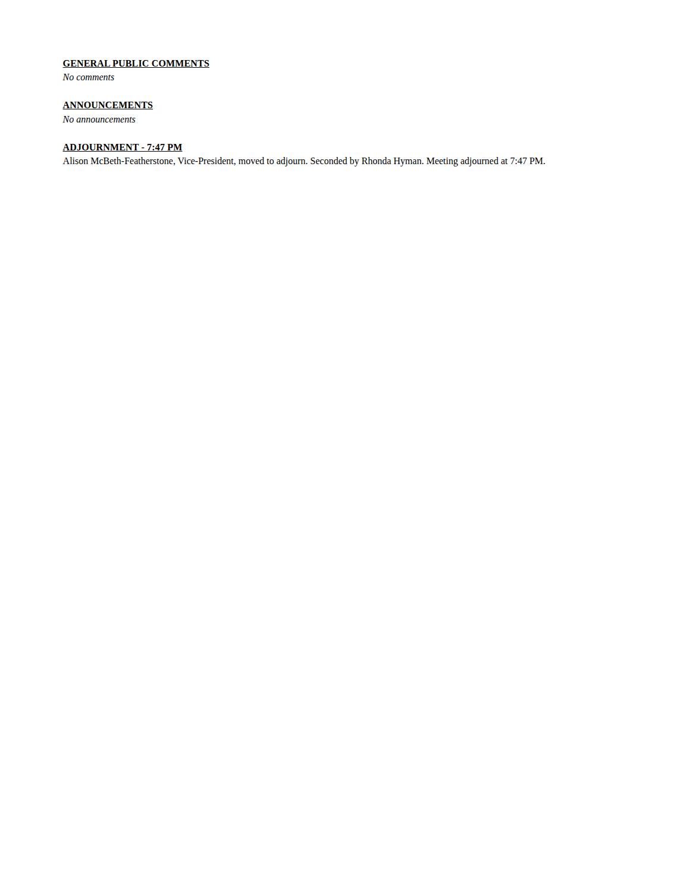GENERAL PUBLIC COMMENTS
No comments
ANNOUNCEMENTS
No announcements
ADJOURNMENT - 7:47 PM
Alison McBeth-Featherstone, Vice-President, moved to adjourn. Seconded by Rhonda Hyman. Meeting adjourned at 7:47 PM.